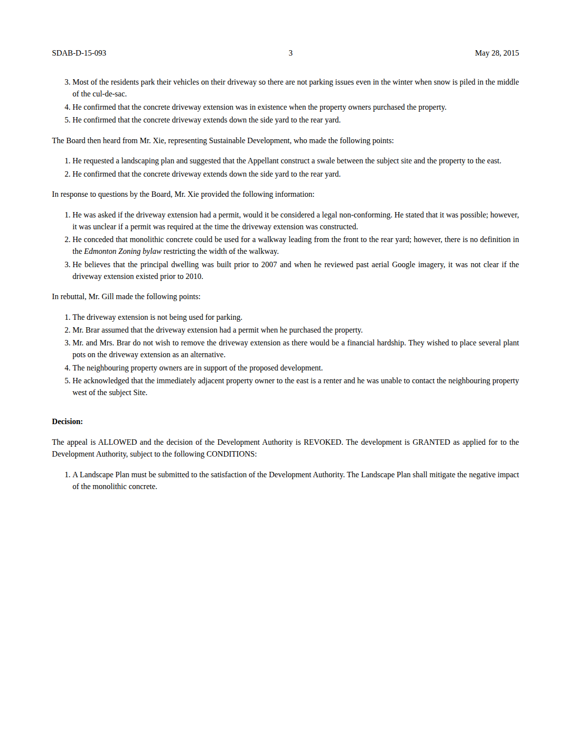SDAB-D-15-093 3 May 28, 2015
Most of the residents park their vehicles on their driveway so there are not parking issues even in the winter when snow is piled in the middle of the cul-de-sac.
He confirmed that the concrete driveway extension was in existence when the property owners purchased the property.
He confirmed that the concrete driveway extends down the side yard to the rear yard.
The Board then heard from Mr. Xie, representing Sustainable Development, who made the following points:
He requested a landscaping plan and suggested that the Appellant construct a swale between the subject site and the property to the east.
He confirmed that the concrete driveway extends down the side yard to the rear yard.
In response to questions by the Board, Mr. Xie provided the following information:
He was asked if the driveway extension had a permit, would it be considered a legal non-conforming. He stated that it was possible; however, it was unclear if a permit was required at the time the driveway extension was constructed.
He conceded that monolithic concrete could be used for a walkway leading from the front to the rear yard; however, there is no definition in the Edmonton Zoning bylaw restricting the width of the walkway.
He believes that the principal dwelling was built prior to 2007 and when he reviewed past aerial Google imagery, it was not clear if the driveway extension existed prior to 2010.
In rebuttal, Mr. Gill made the following points:
The driveway extension is not being used for parking.
Mr. Brar assumed that the driveway extension had a permit when he purchased the property.
Mr. and Mrs. Brar do not wish to remove the driveway extension as there would be a financial hardship. They wished to place several plant pots on the driveway extension as an alternative.
The neighbouring property owners are in support of the proposed development.
He acknowledged that the immediately adjacent property owner to the east is a renter and he was unable to contact the neighbouring property west of the subject Site.
Decision:
The appeal is ALLOWED and the decision of the Development Authority is REVOKED. The development is GRANTED as applied for to the Development Authority, subject to the following CONDITIONS:
A Landscape Plan must be submitted to the satisfaction of the Development Authority. The Landscape Plan shall mitigate the negative impact of the monolithic concrete.